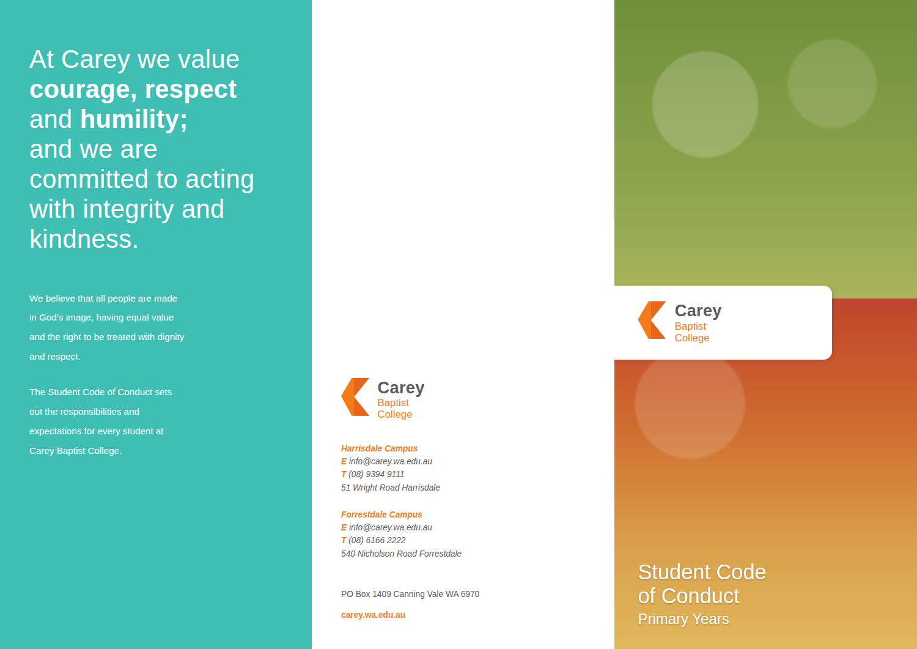At Carey we value courage, respect and humility;
and we are committed to acting with integrity and kindness.
We believe that all people are made in God’s image, having equal value and the right to be treated with dignity and respect.
The Student Code of Conduct sets out the responsibilities and expectations for every student at Carey Baptist College.
Carey Baptist College
Harrisdale Campus E info@carey.wa.edu.au
T (08) 9394 9111
51 Wright Road Harrisdale Forrestdale Campus E info@carey.wa.edu.au
T (08) 6166 2222
540 Nicholson Road Forrestdale
PO Box 1409 Canning Vale WA 6970
carey.wa.edu.au
Carey Baptist College
Student Code
of Conduct Primary Years